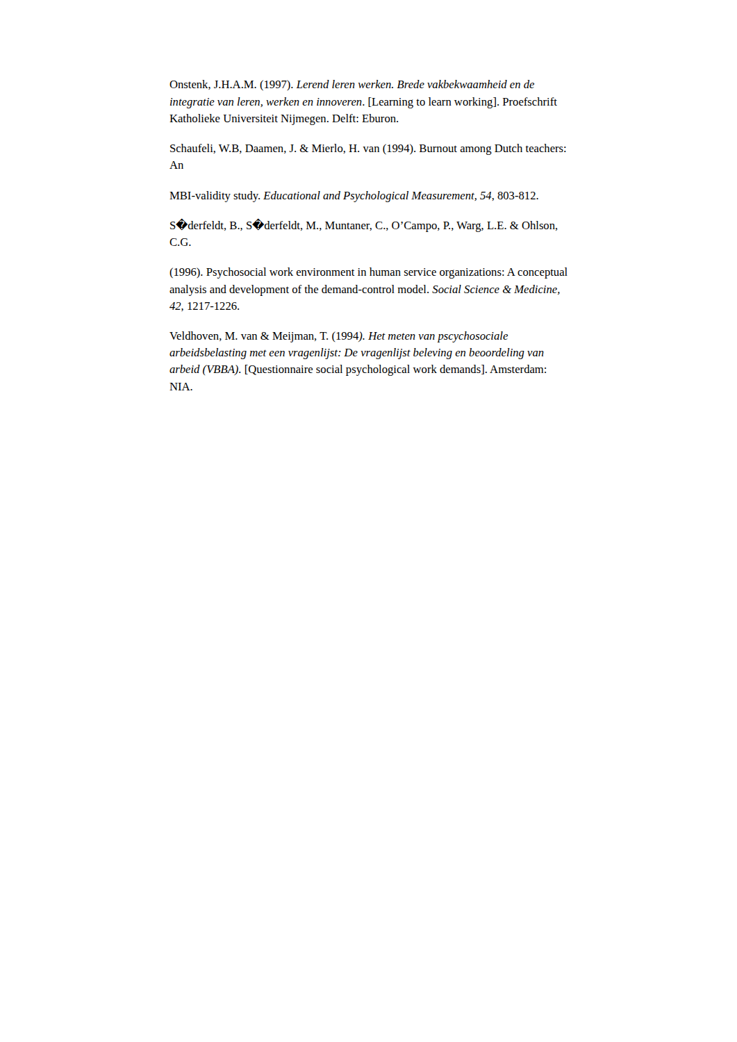Onstenk, J.H.A.M. (1997). Lerend leren werken. Brede vakbekwaamheid en de integratie van leren, werken en innoveren. [Learning to learn working]. Proefschrift Katholieke Universiteit Nijmegen. Delft: Eburon.
Schaufeli, W.B, Daamen, J. & Mierlo, H. van (1994). Burnout among Dutch teachers: An
MBI-validity study. Educational and Psychological Measurement, 54, 803-812.
S�derfeldt, B., S�derfeldt, M., Muntaner, C., O’Campo, P., Warg, L.E. & Ohlson, C.G.
(1996). Psychosocial work environment in human service organizations: A conceptual analysis and development of the demand-control model. Social Science & Medicine, 42, 1217-1226.
Veldhoven, M. van & Meijman, T. (1994). Het meten van pscychosociale arbeidsbelasting met een vragenlijst: De vragenlijst beleving en beoordeling van arbeid (VBBA). [Questionnaire social psychological work demands]. Amsterdam: NIA.